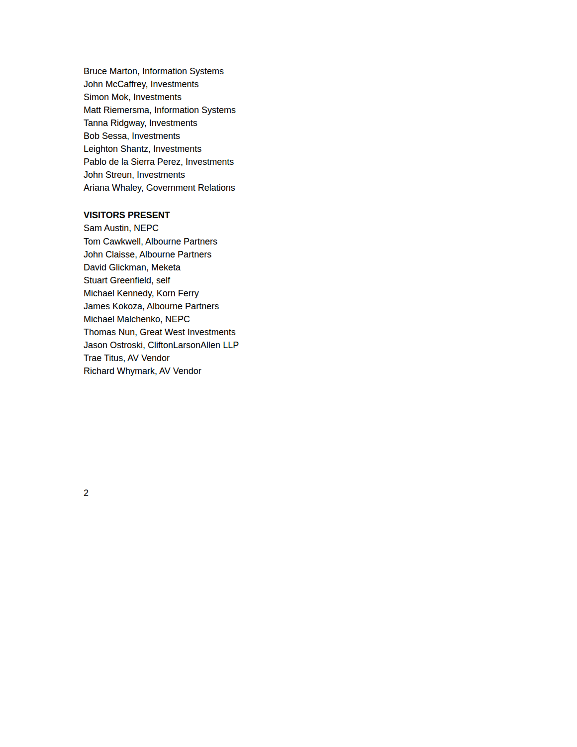Bruce Marton, Information Systems
John McCaffrey, Investments
Simon Mok, Investments
Matt Riemersma, Information Systems
Tanna Ridgway, Investments
Bob Sessa, Investments
Leighton Shantz, Investments
Pablo de la Sierra Perez, Investments
John Streun, Investments
Ariana Whaley, Government Relations
VISITORS PRESENT
Sam Austin, NEPC
Tom Cawkwell, Albourne Partners
John Claisse, Albourne Partners
David Glickman, Meketa
Stuart Greenfield, self
Michael Kennedy, Korn Ferry
James Kokoza, Albourne Partners
Michael Malchenko, NEPC
Thomas Nun, Great West Investments
Jason Ostroski, CliftonLarsonAllen LLP
Trae Titus, AV Vendor
Richard Whymark, AV Vendor
2